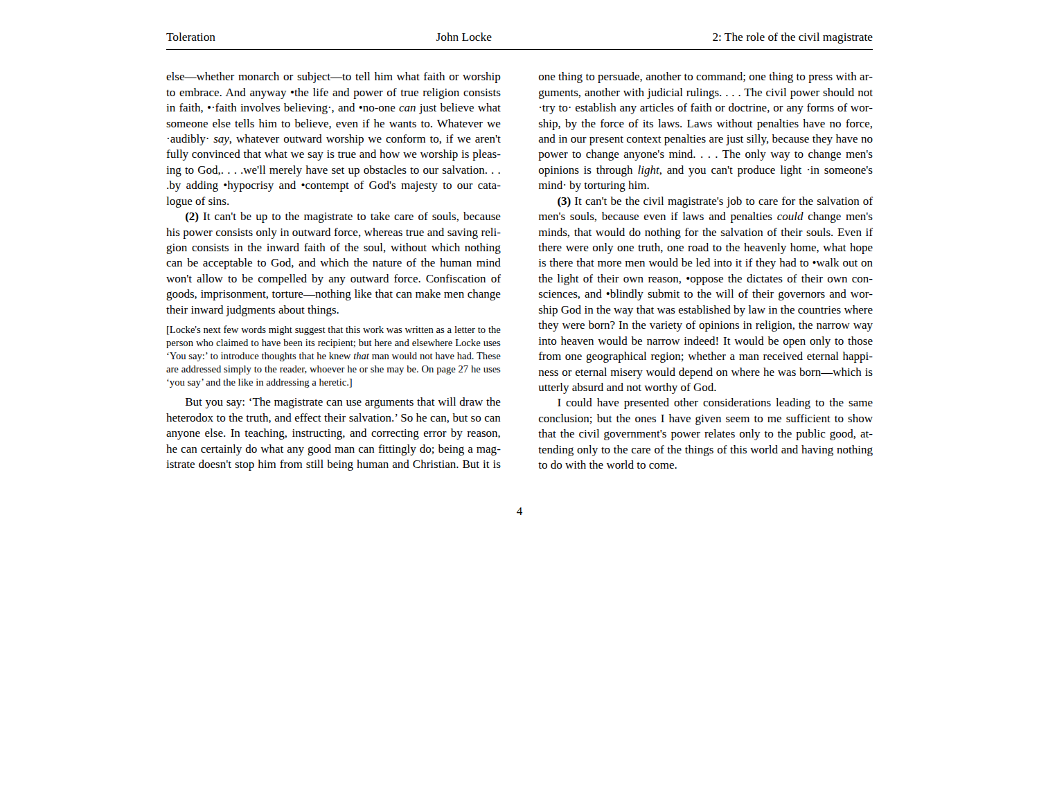Toleration John Locke 2: The role of the civil magistrate
else—whether monarch or subject—to tell him what faith or worship to embrace. And anyway •the life and power of true religion consists in faith, •·faith involves believing·, and •no-one can just believe what someone else tells him to believe, even if he wants to. Whatever we ·audibly· say, whatever outward worship we conform to, if we aren't fully convinced that what we say is true and how we worship is pleasing to God,. . . .we'll merely have set up obstacles to our salvation. . . .by adding •hypocrisy and •contempt of God's majesty to our catalogue of sins.
(2) It can't be up to the magistrate to take care of souls, because his power consists only in outward force, whereas true and saving religion consists in the inward faith of the soul, without which nothing can be acceptable to God, and which the nature of the human mind won't allow to be compelled by any outward force. Confiscation of goods, imprisonment, torture—nothing like that can make men change their inward judgments about things.
[Locke's next few words might suggest that this work was written as a letter to the person who claimed to have been its recipient; but here and elsewhere Locke uses ‘You say:’ to introduce thoughts that he knew that man would not have had. These are addressed simply to the reader, whoever he or she may be. On page 27 he uses ‘you say’ and the like in addressing a heretic.]
But you say: ‘The magistrate can use arguments that will draw the heterodox to the truth, and effect their salvation.’ So he can, but so can anyone else. In teaching, instructing, and correcting error by reason, he can certainly do what any good man can fittingly do; being a magistrate doesn't stop him from still being human and Christian. But it is one thing to persuade, another to command; one thing to press with arguments, another with judicial rulings. . . . The civil power should not ·try to· establish any articles of faith or doctrine, or any forms of worship, by the force of its laws. Laws without penalties have no force, and in our present context penalties are just silly, because they have no power to change anyone's mind. . . . The only way to change men's opinions is through light, and you can't produce light ·in someone's mind· by torturing him.
(3) It can't be the civil magistrate's job to care for the salvation of men's souls, because even if laws and penalties could change men's minds, that would do nothing for the salvation of their souls. Even if there were only one truth, one road to the heavenly home, what hope is there that more men would be led into it if they had to •walk out on the light of their own reason, •oppose the dictates of their own consciences, and •blindly submit to the will of their governors and worship God in the way that was established by law in the countries where they were born? In the variety of opinions in religion, the narrow way into heaven would be narrow indeed! It would be open only to those from one geographical region; whether a man received eternal happiness or eternal misery would depend on where he was born—which is utterly absurd and not worthy of God.
I could have presented other considerations leading to the same conclusion; but the ones I have given seem to me sufficient to show that the civil government's power relates only to the public good, attending only to the care of the things of this world and having nothing to do with the world to come.
4